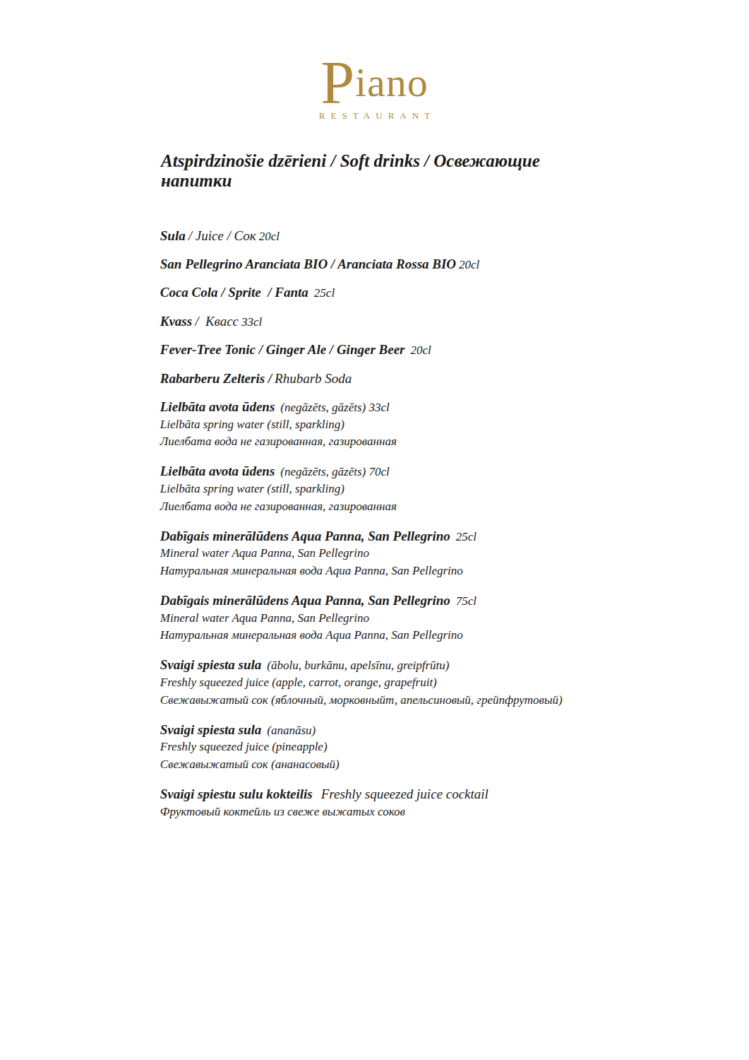Piano
Restaurant
Atspirdzinošie dzērieni / Soft drinks / Освежающие напитки
Sula / Juice / Сок 20cl
San Pellegrino Aranciata BIO / Aranciata Rossa BIO 20cl
Coca Cola / Sprite / Fanta 25cl
Kvass / Квасс 33cl
Fever-Tree Tonic / Ginger Ale / Ginger Beer 20cl
Rabarberu Zelteris / Rhubarb Soda
Lielbāta avota ūdens (negāzēts, gāzēts) 33cl
Lielbāta spring water (still, sparkling)
Лиелбата вода не газированная, газированная
Lielbāta avota ūdens (negāzēts, gāzēts) 70cl
Lielbāta spring water (still, sparkling)
Лиелбата вода не газированная, газированная
Dabīgais minerālūdens Aqua Panna, San Pellegrino 25cl
Mineral water Aqua Panna, San Pellegrino
Натуральная минеральная вода Aqua Panna, San Pellegrino
Dabīgais minerālūdens Aqua Panna, San Pellegrino 75cl
Mineral water Aqua Panna, San Pellegrino
Натуральная минеральная вода Aqua Panna, San Pellegrino
Svaigi spiesta sula (ābolu, burkānu, apelsīnu, greipfrūtu)
Freshly squeezed juice (apple, carrot, orange, grapefruit)
Свежавыжатый сок (яблочный, морковныйт, апельсиновый, грейпфрутовый)
Svaigi spiesta sula (ananāsu)
Freshly squeezed juice (pineapple)
Свежавыжатый сок (ананасовый)
Svaigi spiestu sulu kokteilis Freshly squeezed juice cocktail
Фруктовый коктейль из свеже выжатых соков